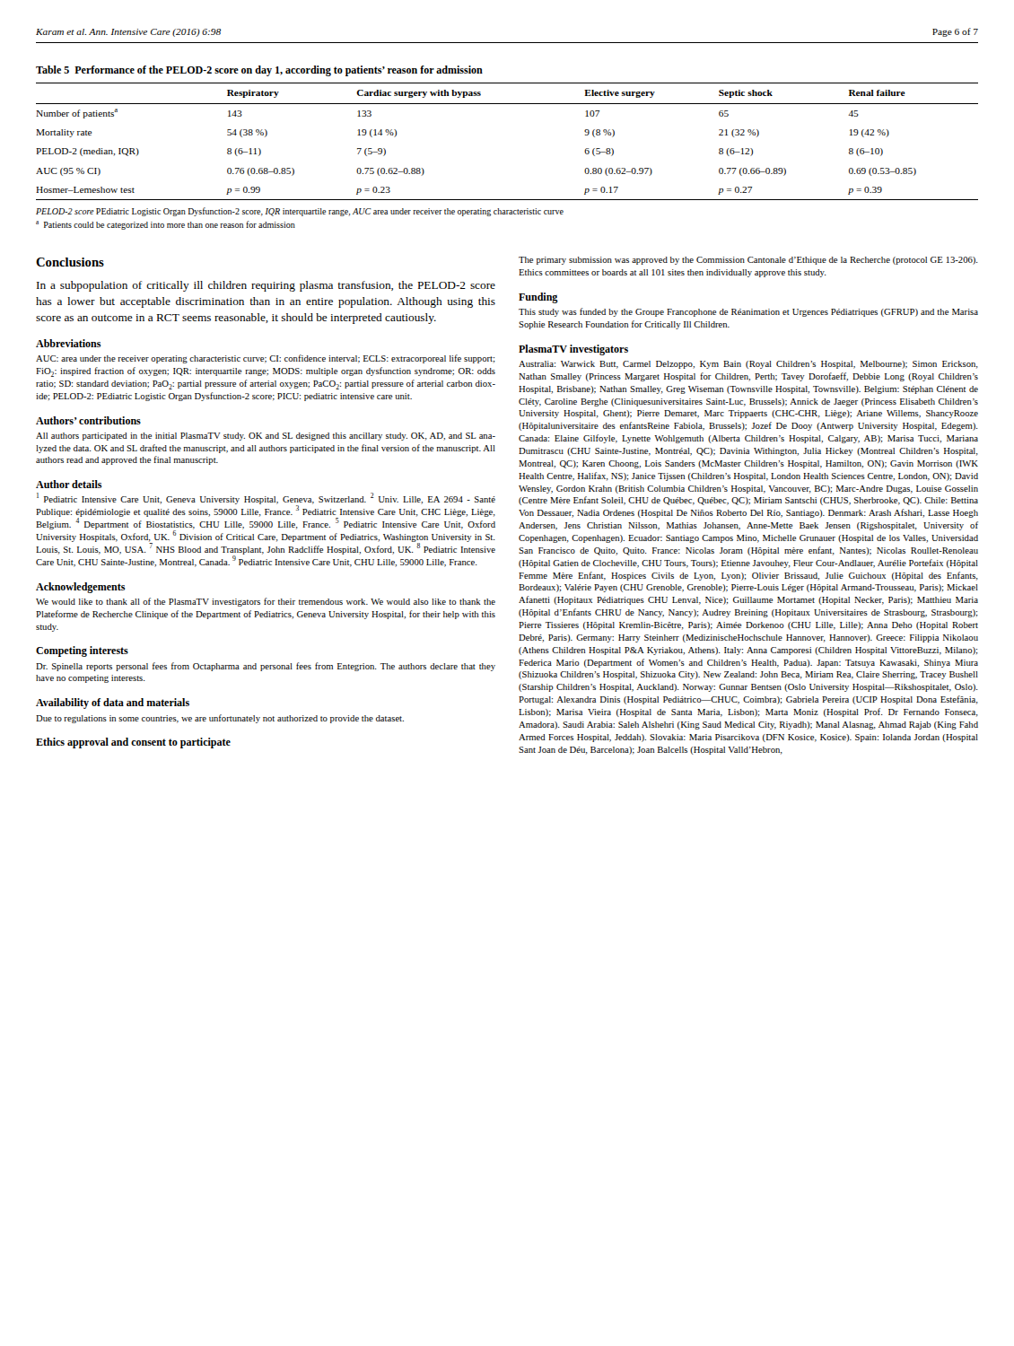Karam et al. Ann. Intensive Care (2016) 6:98
Page 6 of 7
Table 5 Performance of the PELOD-2 score on day 1, according to patients’ reason for admission
| | Respiratory | Cardiac surgery with bypass | Elective surgery | Septic shock | Renal failure |
| --- | --- | --- | --- | --- | --- |
| Number of patients a | 143 | 133 | 107 | 65 | 45 |
| Mortality rate | 54 (38 %) | 19 (14 %) | 9 (8 %) | 21 (32 %) | 19 (42 %) |
| PELOD-2 (median, IQR) | 8 (6–11) | 7 (5–9) | 6 (5–8) | 8 (6–12) | 8 (6–10) |
| AUC (95 % CI) | 0.76 (0.68–0.85) | 0.75 (0.62–0.88) | 0.80 (0.62–0.97) | 0.77 (0.66–0.89) | 0.69 (0.53–0.85) |
| Hosmer–Lemeshow test | p = 0.99 | p = 0.23 | p = 0.17 | p = 0.27 | p = 0.39 |
PELOD-2 score PEdiatric Logistic Organ Dysfunction-2 score, IQR interquartile range, AUC area under receiver the operating characteristic curve
a Patients could be categorized into more than one reason for admission
Conclusions
In a subpopulation of critically ill children requiring plasma transfusion, the PELOD-2 score has a lower but acceptable discrimination than in an entire population. Although using this score as an outcome in a RCT seems reasonable, it should be interpreted cautiously.
Abbreviations
AUC: area under the receiver operating characteristic curve; CI: confidence interval; ECLS: extracorporeal life support; FiO2: inspired fraction of oxygen; IQR: interquartile range; MODS: multiple organ dysfunction syndrome; OR: odds ratio; SD: standard deviation; PaO2: partial pressure of arterial oxygen; PaCO2: partial pressure of arterial carbon dioxide; PELOD-2: PEdiatric Logistic Organ Dysfunction-2 score; PICU: pediatric intensive care unit.
Authors’ contributions
All authors participated in the initial PlasmaTV study. OK and SL designed this ancillary study. OK, AD, and SL analyzed the data. OK and SL drafted the manuscript, and all authors participated in the final version of the manuscript. All authors read and approved the final manuscript.
Author details
1 Pediatric Intensive Care Unit, Geneva University Hospital, Geneva, Switzerland. 2 Univ. Lille, EA 2694 - Santé Publique: épidémiologie et qualité des soins, 59000 Lille, France. 3 Pediatric Intensive Care Unit, CHC Liège, Liège, Belgium. 4 Department of Biostatistics, CHU Lille, 59000 Lille, France. 5 Pediatric Intensive Care Unit, Oxford University Hospitals, Oxford, UK. 6 Division of Critical Care, Department of Pediatrics, Washington University in St. Louis, St. Louis, MO, USA. 7 NHS Blood and Transplant, John Radcliffe Hospital, Oxford, UK. 8 Pediatric Intensive Care Unit, CHU Sainte-Justine, Montreal, Canada. 9 Pediatric Intensive Care Unit, CHU Lille, 59000 Lille, France.
Acknowledgements
We would like to thank all of the PlasmaTV investigators for their tremendous work. We would also like to thank the Plateforme de Recherche Clinique of the Department of Pediatrics, Geneva University Hospital, for their help with this study.
Competing interests
Dr. Spinella reports personal fees from Octapharma and personal fees from Entegrion. The authors declare that they have no competing interests.
Availability of data and materials
Due to regulations in some countries, we are unfortunately not authorized to provide the dataset.
Ethics approval and consent to participate
The primary submission was approved by the Commission Cantonale d’Ethique de la Recherche (protocol GE 13-206). Ethics committees or boards at all 101 sites then individually approve this study.
Funding
This study was funded by the Groupe Francophone de Réanimation et Urgences Pédiatriques (GFRUP) and the Marisa Sophie Research Foundation for Critically Ill Children.
PlasmaTV investigators
Australia: Warwick Butt, Carmel Delzoppo, Kym Bain (Royal Children’s Hospital, Melbourne); Simon Erickson, Nathan Smalley (Princess Margaret Hospital for Children, Perth; Tavey Dorofaeff, Debbie Long (Royal Children’s Hospital, Brisbane); Nathan Smalley, Greg Wiseman (Townsville Hospital, Townsville). Belgium: Stéphan Clénent de Cléty, Caroline Berghe (Cliniquesuniversitaires Saint-Luc, Brussels); Annick de Jaeger (Princess Elisabeth Children’s University Hospital, Ghent); Pierre Demaret, Marc Trippaerts (CHC-CHR, Liège); Ariane Willems, ShancyRooze (Hôpitaluniversitaire des enfantsReine Fabiola, Brussels); Jozef De Dooy (Antwerp University Hospital, Edegem). Canada: Elaine Gilfoyle, Lynette Wohlgemuth (Alberta Children’s Hospital, Calgary, AB); Marisa Tucci, Mariana Dumitrascu (CHU Sainte-Justine, Montréal, QC); Davinia Withington, Julia Hickey (Montreal Children’s Hospital, Montreal, QC); Karen Choong, Lois Sanders (McMaster Children’s Hospital, Hamilton, ON); Gavin Morrison (IWK Health Centre, Halifax, NS); Janice Tijssen (Children’s Hospital, London Health Sciences Centre, London, ON); David Wensley, Gordon Krahn (British Columbia Children’s Hospital, Vancouver, BC); Marc-Andre Dugas, Louise Gosselin (Centre Mère Enfant Soleil, CHU de Québec, Québec, QC); Miriam Santschi (CHUS, Sherbrooke, QC). Chile: Bettina Von Dessauer, Nadia Ordenes (Hospital De Niños Roberto Del Río, Santiago). Denmark: Arash Afshari, Lasse Hoegh Andersen, Jens Christian Nilsson, Mathias Johansen, Anne-Mette Baek Jensen (Rigshospitalet, University of Copenhagen, Copenhagen). Ecuador: Santiago Campos Mino, Michelle Grunauer (Hospital de los Valles, Universidad San Francisco de Quito, Quito. France: Nicolas Joram (Hôpital mère enfant, Nantes); Nicolas Roullet-Renoleau (Hôpital Gatien de Clocheville, CHU Tours, Tours); Etienne Javouhey, Fleur Cour-Andlauer, Aurélie Portefaix (Hôpital Femme Mère Enfant, Hospices Civils de Lyon, Lyon); Olivier Brissaud, Julie Guichoux (Hôpital des Enfants, Bordeaux); Valérie Payen (CHU Grenoble, Grenoble); Pierre-Louis Léger (Hôpital Armand-Trousseau, Paris); Mickael Afanetti (Hopitaux Pédiatriques CHU Lenval, Nice); Guillaume Mortamet (Hopital Necker, Paris); Matthieu Maria (Hôpital d’Enfants CHRU de Nancy, Nancy); Audrey Breining (Hopitaux Universitaires de Strasbourg, Strasbourg); Pierre Tissieres (Hôpital Kremlin-Bicêtre, Paris); Aimée Dorkenoo (CHU Lille, Lille); Anna Deho (Hopital Robert Debré, Paris). Germany: Harry Steinherr (MedizinischeHochschule Hannover, Hannover). Greece: Filippia Nikolaou (Athens Children Hospital P&A Kyriakou, Athens). Italy: Anna Camporesi (Children Hospital VittoreBuzzi, Milano); Federica Mario (Department of Women’s and Children’s Health, Padua). Japan: Tatsuya Kawasaki, Shinya Miura (Shizuoka Children’s Hospital, Shizuoka City). New Zealand: John Beca, Miriam Rea, Claire Sherring, Tracey Bushell (Starship Children’s Hospital, Auckland). Norway: Gunnar Bentsen (Oslo University Hospital—Rikshospitalet, Oslo). Portugal: Alexandra Dinis (Hospital Pediátrico—CHUC, Coimbra); Gabriela Pereira (UCIP Hospital Dona Estefânia, Lisbon); Marisa Vieira (Hospital de Santa Maria, Lisbon); Marta Moniz (Hospital Prof. Dr Fernando Fonseca, Amadora). Saudi Arabia: Saleh Alshehri (King Saud Medical City, Riyadh); Manal Alasnag, Ahmad Rajab (King Fahd Armed Forces Hospital, Jeddah). Slovakia: Maria Pisarcikova (DFN Kosice, Kosice). Spain: Iolanda Jordan (Hospital Sant Joan de Déu, Barcelona); Joan Balcells (Hospital Valld’Hebron,